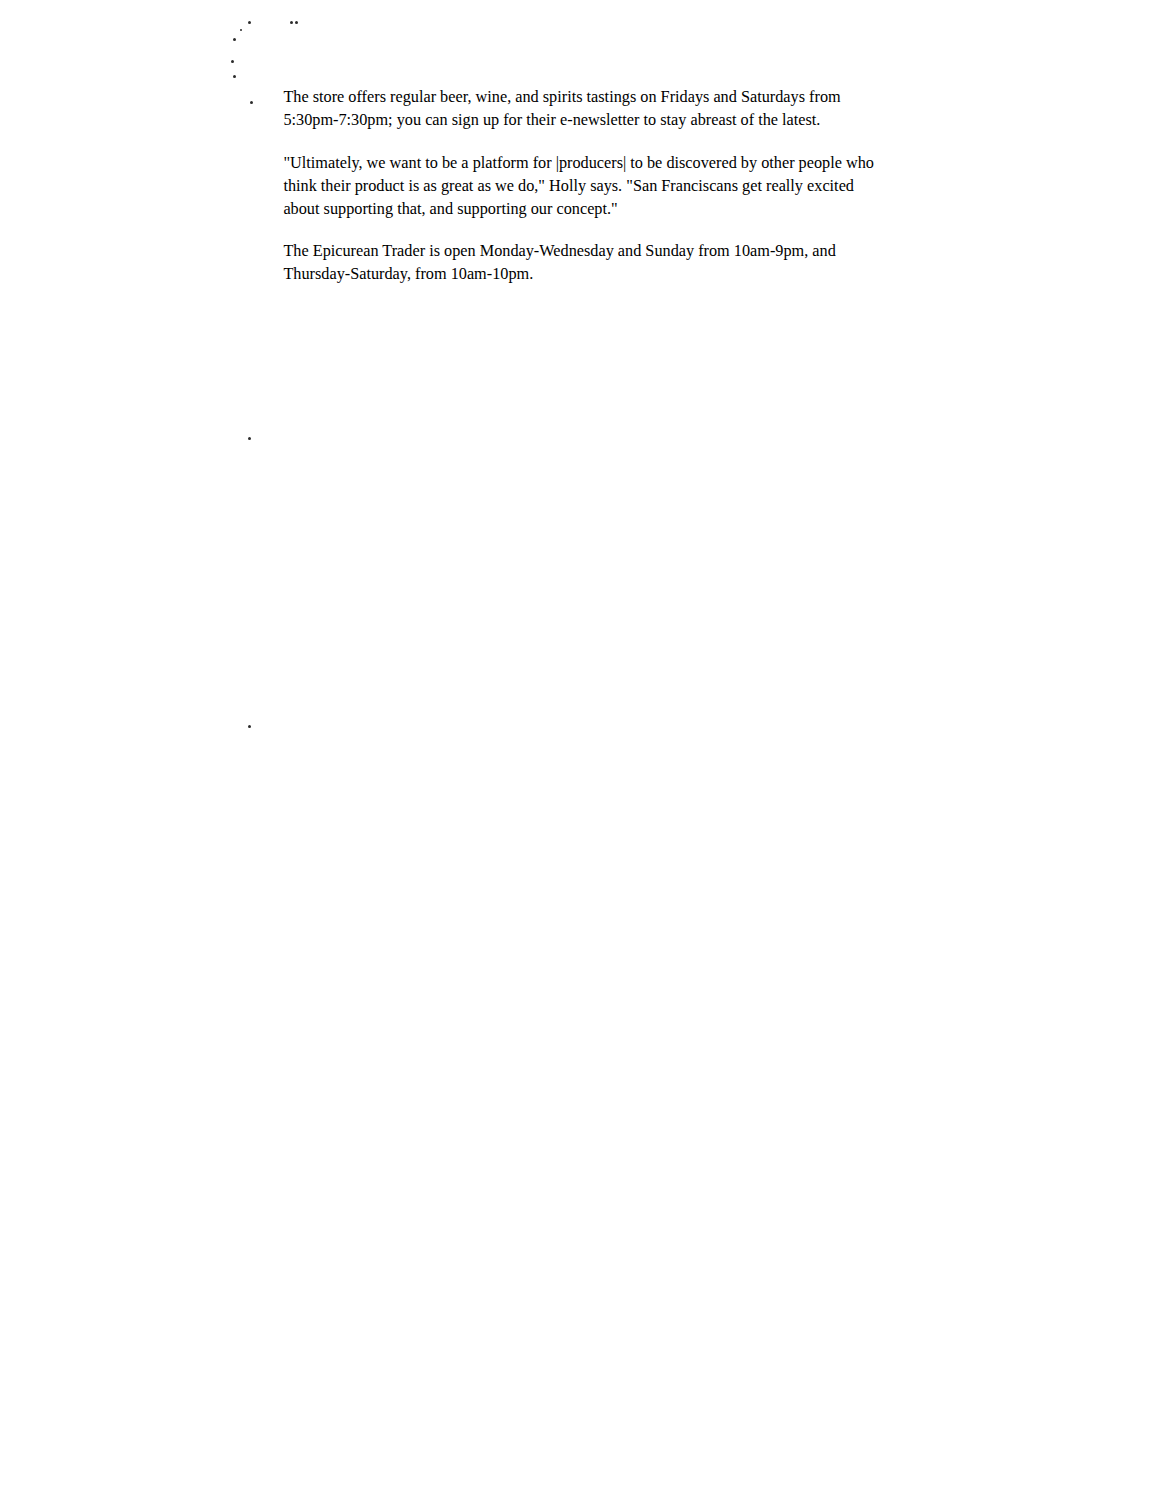The store offers regular beer, wine, and spirits tastings on Fridays and Saturdays from 5:30pm-7:30pm; you can sign up for their e-newsletter to stay abreast of the latest.
"Ultimately, we want to be a platform for |producers| to be discovered by other people who think their product is as great as we do," Holly says. "San Franciscans get really excited about supporting that, and supporting our concept."
The Epicurean Trader is open Monday-Wednesday and Sunday from 10am-9pm, and Thursday-Saturday, from 10am-10pm.